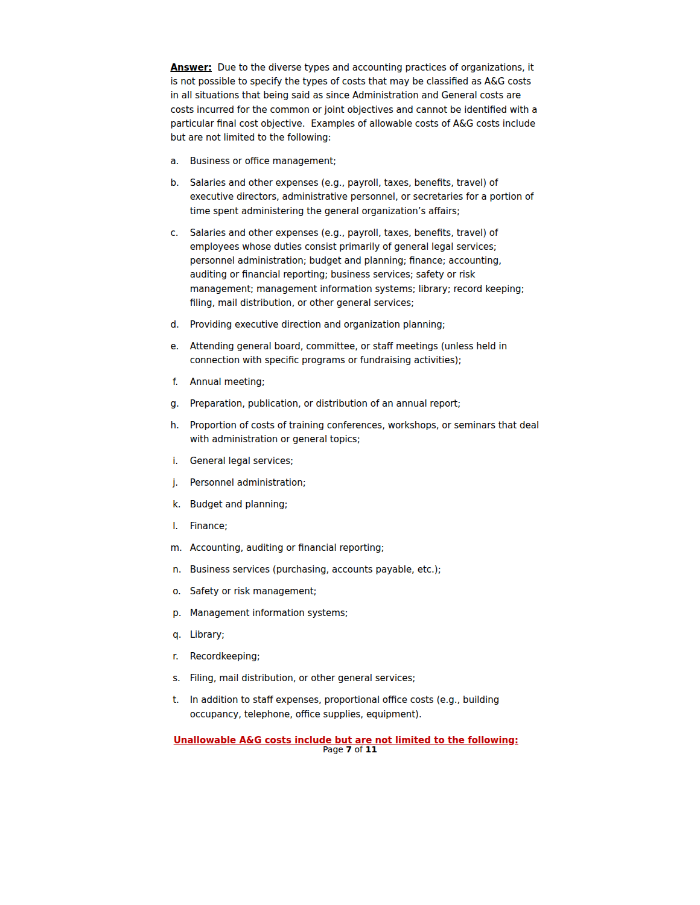Answer: Due to the diverse types and accounting practices of organizations, it is not possible to specify the types of costs that may be classified as A&G costs in all situations that being said as since Administration and General costs are costs incurred for the common or joint objectives and cannot be identified with a particular final cost objective. Examples of allowable costs of A&G costs include but are not limited to the following:
a. Business or office management;
b. Salaries and other expenses (e.g., payroll, taxes, benefits, travel) of executive directors, administrative personnel, or secretaries for a portion of time spent administering the general organization’s affairs;
c. Salaries and other expenses (e.g., payroll, taxes, benefits, travel) of employees whose duties consist primarily of general legal services; personnel administration; budget and planning; finance; accounting, auditing or financial reporting; business services; safety or risk management; management information systems; library; record keeping; filing, mail distribution, or other general services;
d. Providing executive direction and organization planning;
e. Attending general board, committee, or staff meetings (unless held in connection with specific programs or fundraising activities);
f. Annual meeting;
g. Preparation, publication, or distribution of an annual report;
h. Proportion of costs of training conferences, workshops, or seminars that deal with administration or general topics;
i. General legal services;
j. Personnel administration;
k. Budget and planning;
l. Finance;
m. Accounting, auditing or financial reporting;
n. Business services (purchasing, accounts payable, etc.);
o. Safety or risk management;
p. Management information systems;
q. Library;
r. Recordkeeping;
s. Filing, mail distribution, or other general services;
t. In addition to staff expenses, proportional office costs (e.g., building occupancy, telephone, office supplies, equipment).
Unallowable A&G costs include but are not limited to the following:
Page 7 of 11